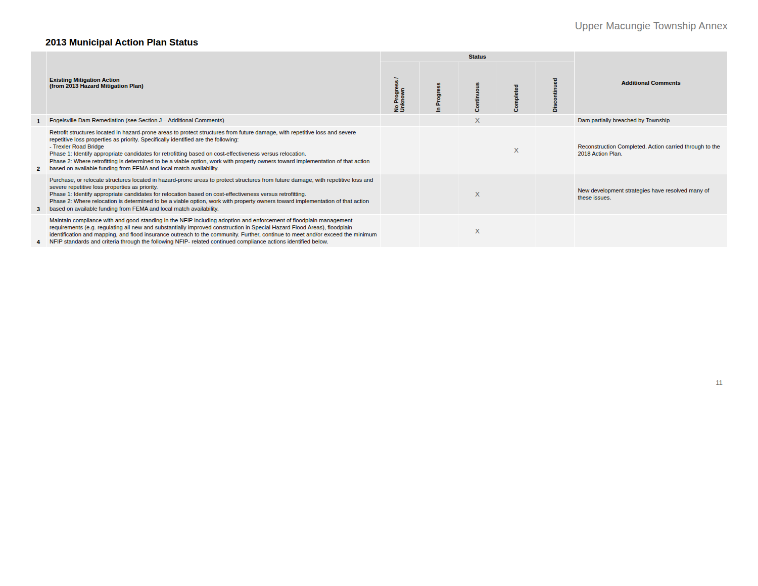Upper Macungie Township Annex
2013 Municipal Action Plan Status
| | Existing Mitigation Action (from 2013 Hazard Mitigation Plan) | Status | Additional Comments |
| --- | --- | --- | --- |
| No Progress / Unknown | In Progress | Continuous | Completed | Discontinued |
| 1 | Fogelsville Dam Remediation (see Section J – Additional Comments) | | | X | | | Dam partially breached by Township |
| 2 | Retrofit structures located in hazard-prone areas to protect structures from future damage, with repetitive loss and severe repetitive loss properties as priority. Specifically identified are the following: - Trexler Road Bridge Phase 1: Identify appropriate candidates for retrofitting based on cost-effectiveness versus relocation. Phase 2: Where retrofitting is determined to be a viable option, work with property owners toward implementation of that action based on available funding from FEMA and local match availability. | | | | X | | Reconstruction Completed. Action carried through to the 2018 Action Plan. |
| 3 | Purchase, or relocate structures located in hazard-prone areas to protect structures from future damage, with repetitive loss and severe repetitive loss properties as priority. Phase 1: Identify appropriate candidates for relocation based on cost-effectiveness versus retrofitting. Phase 2: Where relocation is determined to be a viable option, work with property owners toward implementation of that action based on available funding from FEMA and local match availability. | | | X | | | New development strategies have resolved many of these issues. |
| 4 | Maintain compliance with and good-standing in the NFIP including adoption and enforcement of floodplain management requirements (e.g. regulating all new and substantially improved construction in Special Hazard Flood Areas), floodplain identification and mapping, and flood insurance outreach to the community. Further, continue to meet and/or exceed the minimum NFIP standards and criteria through the following NFIP- related continued compliance actions identified below. | | | X | | | |
11